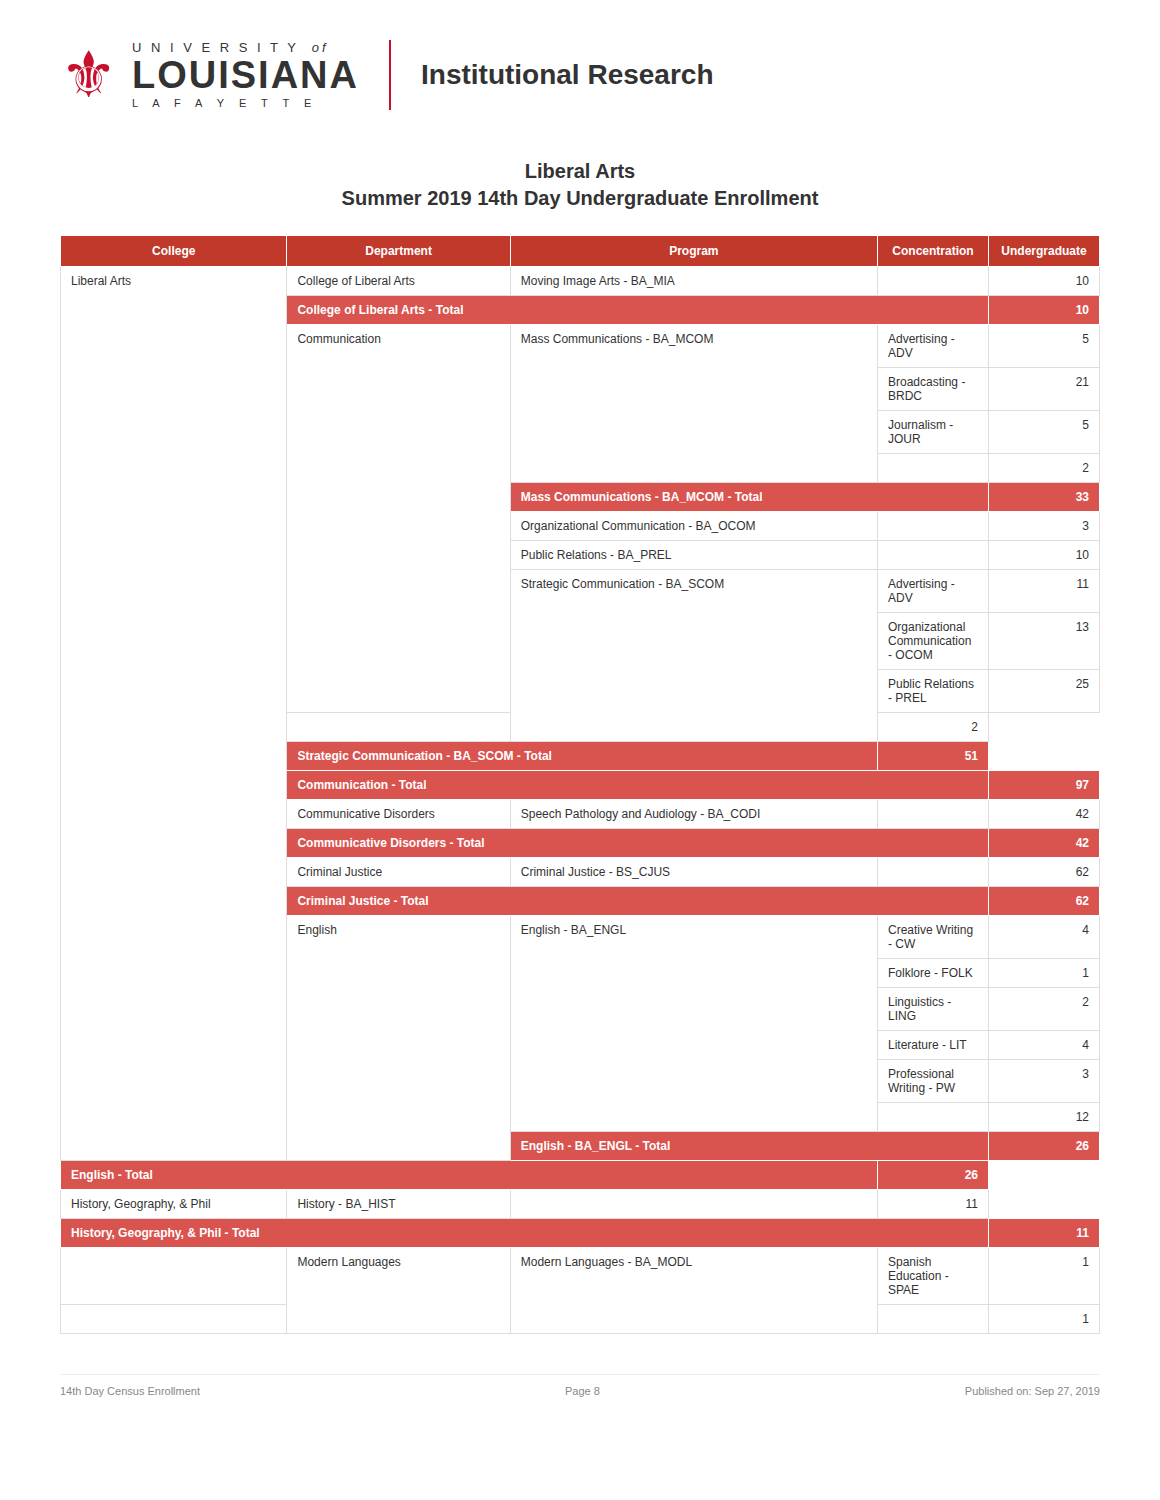⚜
U N I V E R S I T Y of
LOUISIANA
L A F A Y E T T E
Institutional Research
Liberal Arts
Summer 2019 14th Day Undergraduate Enrollment
| College | Department | Program | Concentration | Undergraduate |
| --- | --- | --- | --- | --- |
| Liberal Arts | College of Liberal Arts | Moving Image Arts - BA_MIA | | 10 |
| College of Liberal Arts - Total | 10 |
| Communication | Mass Communications - BA_MCOM | Advertising - ADV | 5 |
| Broadcasting - BRDC | 21 |
| Journalism - JOUR | 5 |
| | 2 |
| Mass Communications - BA_MCOM - Total | 33 |
| Organizational Communication - BA_OCOM | | 3 |
| Public Relations - BA_PREL | | 10 |
| Strategic Communication - BA_SCOM | Advertising - ADV | 11 |
| Organizational Communication - OCOM | 13 |
| Public Relations - PREL | 25 |
| | 2 |
| Strategic Communication - BA_SCOM - Total | 51 |
| Communication - Total | 97 |
| Communicative Disorders | Speech Pathology and Audiology - BA_CODI | | 42 |
| Communicative Disorders - Total | 42 |
| Criminal Justice | Criminal Justice - BS_CJUS | | 62 |
| Criminal Justice - Total | 62 |
| English | English - BA_ENGL | Creative Writing - CW | 4 |
| Folklore - FOLK | 1 |
| Linguistics - LING | 2 |
| Literature - LIT | 4 |
| Professional Writing - PW | 3 |
| | 12 |
| English - BA_ENGL - Total | 26 |
| English - Total | 26 |
| History, Geography, & Phil | History - BA_HIST | | 11 |
| History, Geography, & Phil - Total | 11 |
| | Modern Languages | Modern Languages - BA_MODL | Spanish Education - SPAE | 1 |
| | | 1 |
14th Day Census Enrollment
Page 8
Published on: Sep 27, 2019